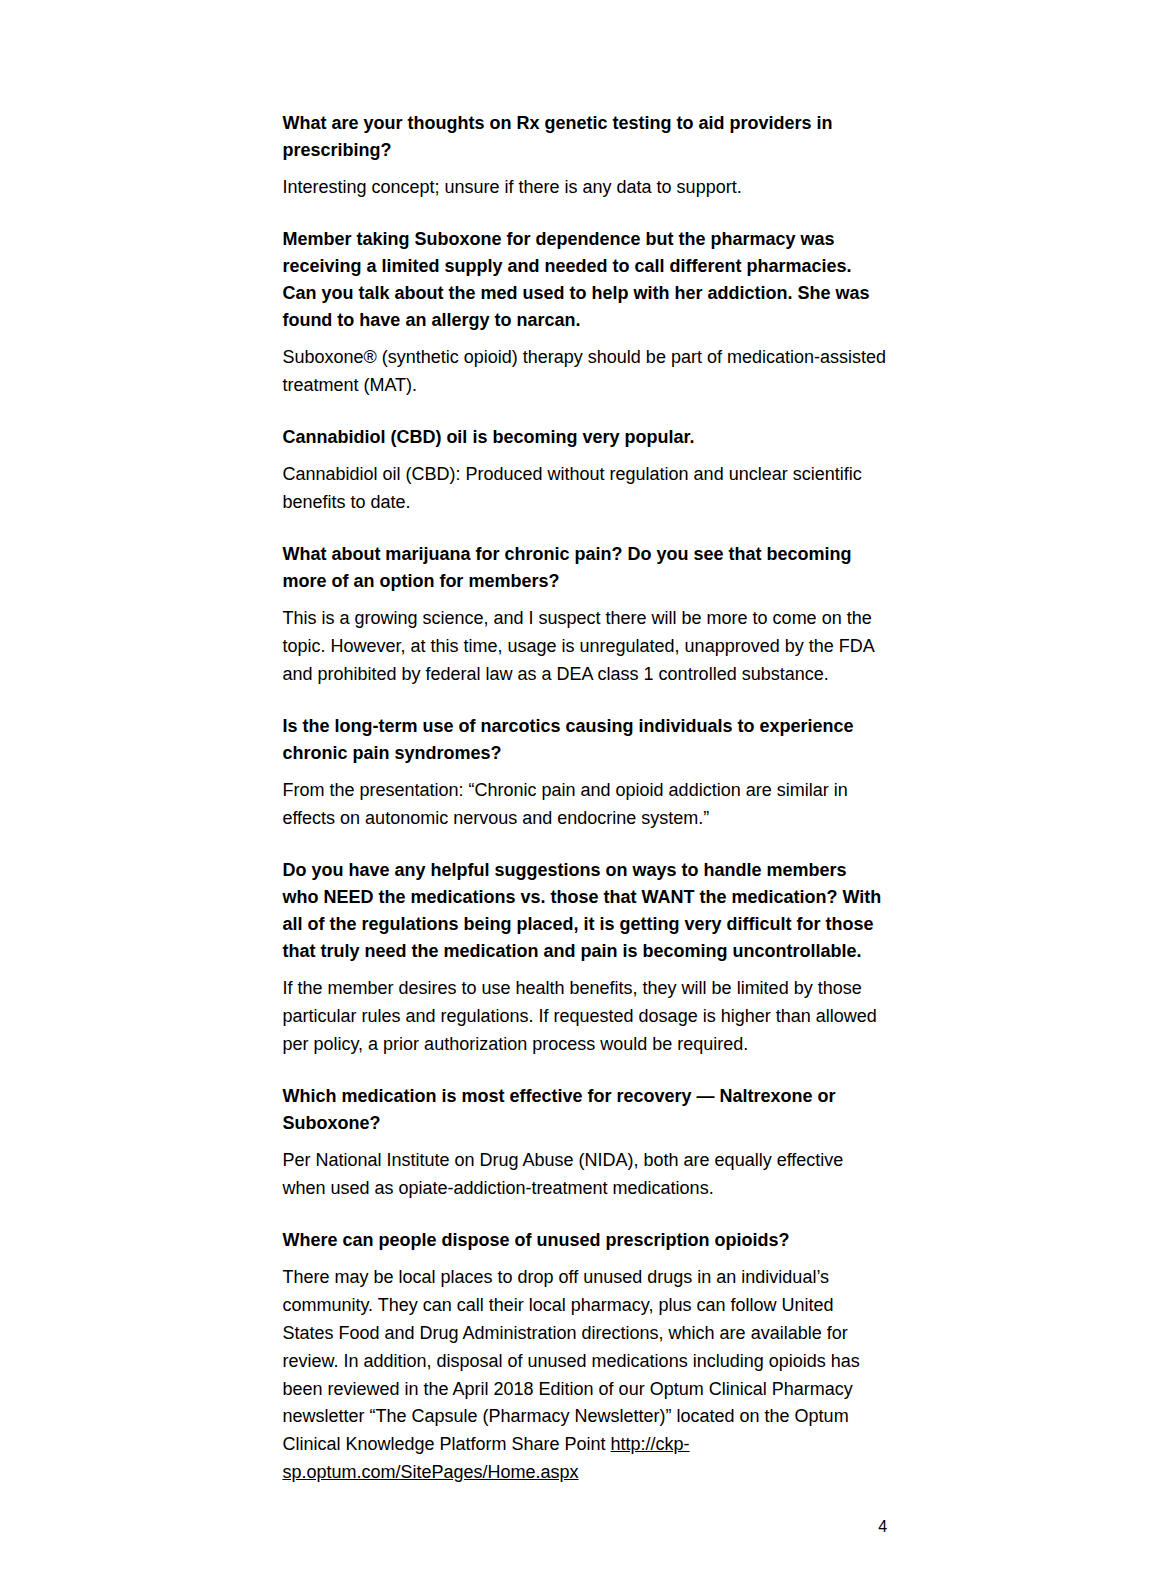What are your thoughts on Rx genetic testing to aid providers in prescribing?
Interesting concept; unsure if there is any data to support.
Member taking Suboxone for dependence but the pharmacy was receiving a limited supply and needed to call different pharmacies. Can you talk about the med used to help with her addiction. She was found to have an allergy to narcan.
Suboxone® (synthetic opioid) therapy should be part of medication-assisted treatment (MAT).
Cannabidiol (CBD) oil is becoming very popular.
Cannabidiol oil (CBD): Produced without regulation and unclear scientific benefits to date.
What about marijuana for chronic pain? Do you see that becoming more of an option for members?
This is a growing science, and I suspect there will be more to come on the topic. However, at this time, usage is unregulated, unapproved by the FDA and prohibited by federal law as a DEA class 1 controlled substance.
Is the long-term use of narcotics causing individuals to experience chronic pain syndromes?
From the presentation: “Chronic pain and opioid addiction are similar in effects on autonomic nervous and endocrine system.”
Do you have any helpful suggestions on ways to handle members who NEED the medications vs. those that WANT the medication? With all of the regulations being placed, it is getting very difficult for those that truly need the medication and pain is becoming uncontrollable.
If the member desires to use health benefits, they will be limited by those particular rules and regulations. If requested dosage is higher than allowed per policy, a prior authorization process would be required.
Which medication is most effective for recovery — Naltrexone or Suboxone?
Per National Institute on Drug Abuse (NIDA), both are equally effective when used as opiate-addiction-treatment medications.
Where can people dispose of unused prescription opioids?
There may be local places to drop off unused drugs in an individual’s community. They can call their local pharmacy, plus can follow United States Food and Drug Administration directions, which are available for review. In addition, disposal of unused medications including opioids has been reviewed in the April 2018 Edition of our Optum Clinical Pharmacy newsletter “The Capsule (Pharmacy Newsletter)” located on the Optum Clinical Knowledge Platform Share Point http://ckp-sp.optum.com/SitePages/Home.aspx
4